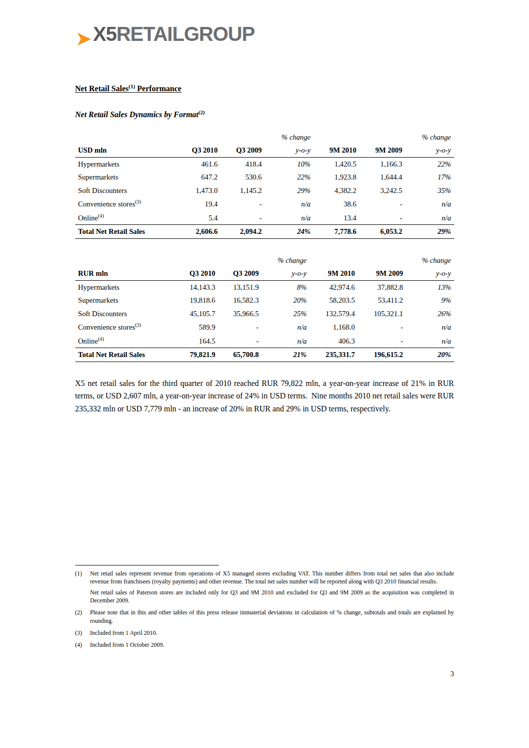➤X5 RETAILGROUP
Net Retail Sales(1) Performance
Net Retail Sales Dynamics by Format(2)
| | | | % change | | | % change |
| --- | --- | --- | --- | --- | --- | --- |
| USD mln | Q3 2010 | Q3 2009 | y-o-y | 9M 2010 | 9M 2009 | y-o-y |
| Hypermarkets | 461.6 | 418.4 | 10% | 1,420.5 | 1,166.3 | 22% |
| Supermarkets | 647.2 | 530.6 | 22% | 1,923.8 | 1,644.4 | 17% |
| Soft Discounters | 1,473.0 | 1,145.2 | 29% | 4,382.2 | 3,242.5 | 35% |
| Convenience stores (3) | 19.4 | - | n/a | 38.6 | - | n/a |
| Online (4) | 5.4 | - | n/a | 13.4 | - | n/a |
| Total Net Retail Sales | 2,606.6 | 2,094.2 | 24% | 7,778.6 | 6,053.2 | 29% |
| | | | % change | | | % change |
| --- | --- | --- | --- | --- | --- | --- |
| RUR mln | Q3 2010 | Q3 2009 | y-o-y | 9M 2010 | 9M 2009 | y-o-y |
| Hypermarkets | 14,143.3 | 13,151.9 | 8% | 42,974.6 | 37,882.8 | 13% |
| Supermarkets | 19,818.6 | 16,582.3 | 20% | 58,203.5 | 53,411.2 | 9% |
| Soft Discounters | 45,105.7 | 35,966.5 | 25% | 132,579.4 | 105,321.1 | 26% |
| Convenience stores (3) | 589.9 | - | n/a | 1,168.0 | - | n/a |
| Online (4) | 164.5 | - | n/a | 406.3 | - | n/a |
| Total Net Retail Sales | 79,821.9 | 65,700.8 | 21% | 235,331.7 | 196,615.2 | 20% |
X5 net retail sales for the third quarter of 2010 reached RUR 79,822 mln, a year-on-year increase of 21% in RUR terms, or USD 2,607 mln, a year-on-year increase of 24% in USD terms. Nine months 2010 net retail sales were RUR 235,332 mln or USD 7,779 mln - an increase of 20% in RUR and 29% in USD terms, respectively.
(1) Net retail sales represent revenue from operations of X5 managed stores excluding VAT. This number differs from total net sales that also include revenue from franchisees (royalty payments) and other revenue. The total net sales number will be reported along with Q3 2010 financial results.
Net retail sales of Paterson stores are included only for Q3 and 9M 2010 and excluded for Q3 and 9M 2009 as the acquisition was completed in December 2009.
(2) Please note that in this and other tables of this press release immaterial deviations in calculation of % change, subtotals and totals are explained by rounding.
(3) Included from 1 April 2010.
(4) Included from 1 October 2009.
3